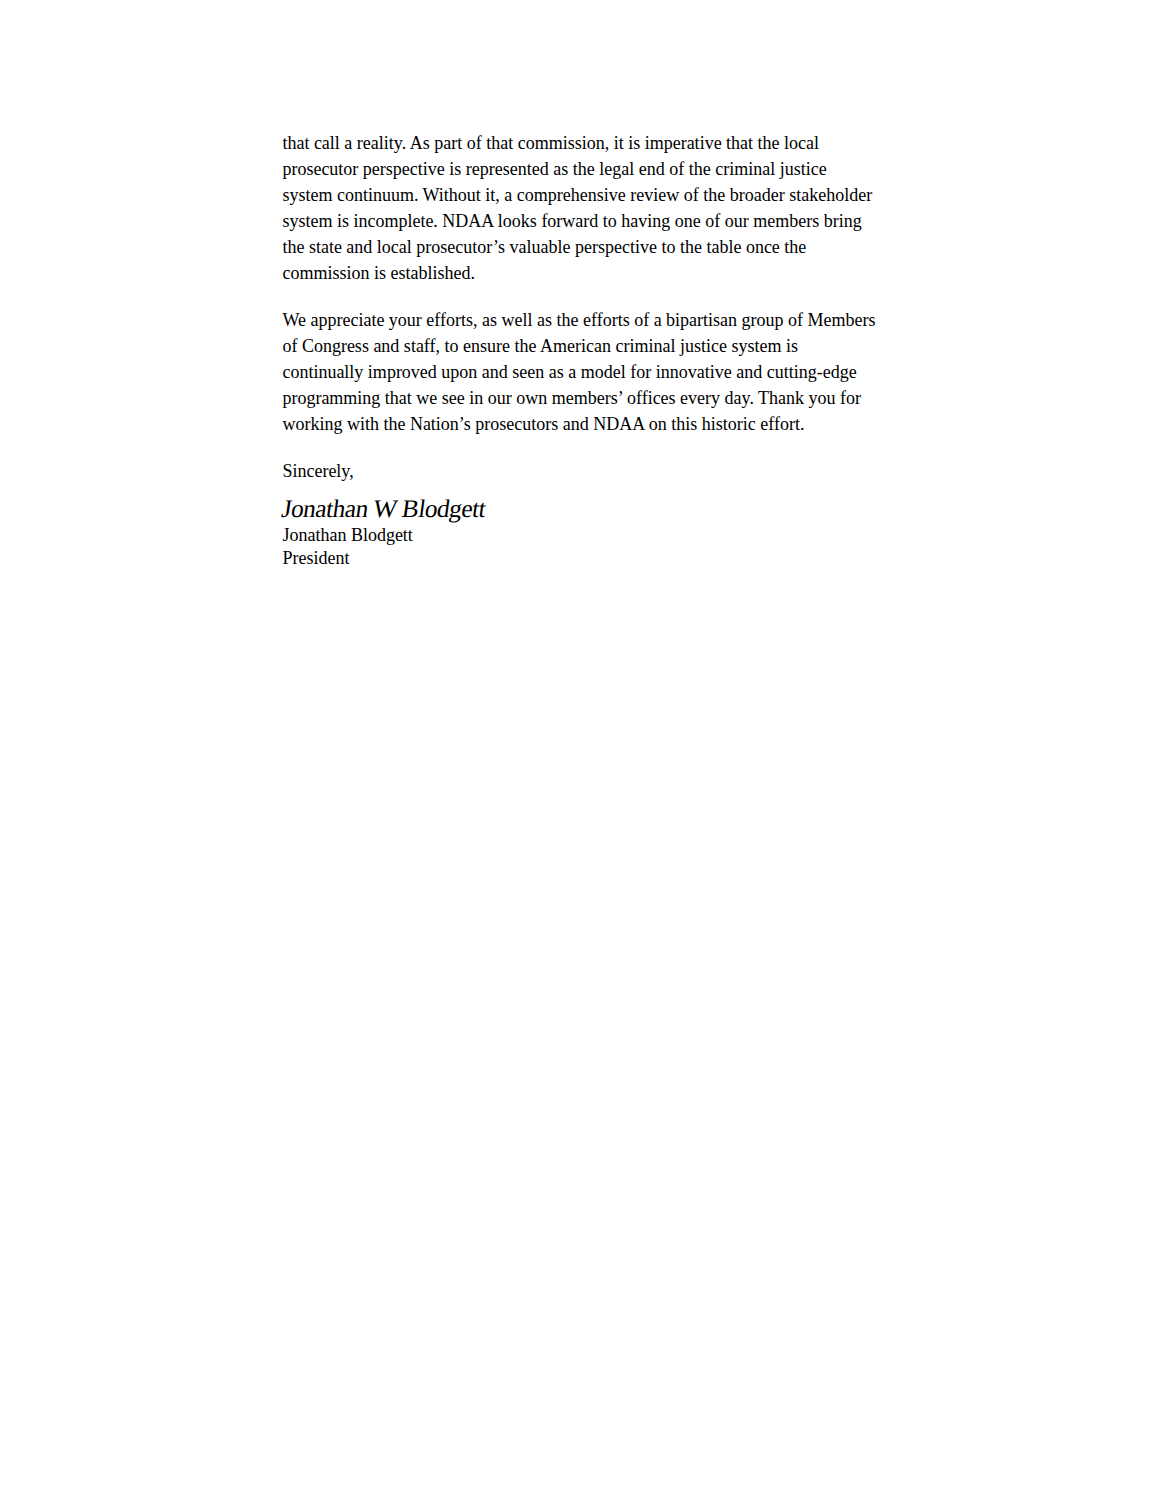that call a reality. As part of that commission, it is imperative that the local prosecutor perspective is represented as the legal end of the criminal justice system continuum. Without it, a comprehensive review of the broader stakeholder system is incomplete. NDAA looks forward to having one of our members bring the state and local prosecutor’s valuable perspective to the table once the commission is established.
We appreciate your efforts, as well as the efforts of a bipartisan group of Members of Congress and staff, to ensure the American criminal justice system is continually improved upon and seen as a model for innovative and cutting-edge programming that we see in our own members’ offices every day. Thank you for working with the Nation’s prosecutors and NDAA on this historic effort.
Sincerely,
Jonathan W Blodgett
Jonathan Blodgett
President